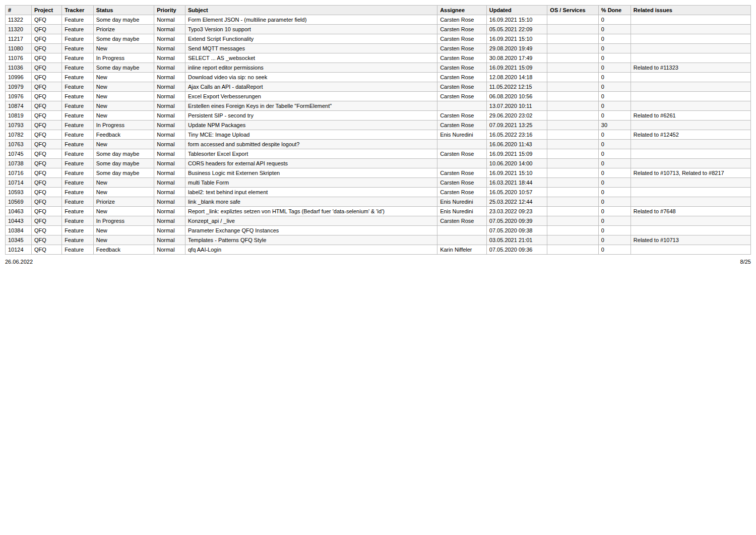| # | Project | Tracker | Status | Priority | Subject | Assignee | Updated | OS / Services | % Done | Related issues |
| --- | --- | --- | --- | --- | --- | --- | --- | --- | --- | --- |
| 11322 | QFQ | Feature | Some day maybe | Normal | Form Element JSON - (multiline parameter field) | Carsten Rose | 16.09.2021 15:10 | | 0 | |
| 11320 | QFQ | Feature | Priorize | Normal | Typo3 Version 10 support | Carsten Rose | 05.05.2021 22:09 | | 0 | |
| 11217 | QFQ | Feature | Some day maybe | Normal | Extend Script Functionality | Carsten Rose | 16.09.2021 15:10 | | 0 | |
| 11080 | QFQ | Feature | New | Normal | Send MQTT messages | Carsten Rose | 29.08.2020 19:49 | | 0 | |
| 11076 | QFQ | Feature | In Progress | Normal | SELECT ... AS _websocket | Carsten Rose | 30.08.2020 17:49 | | 0 | |
| 11036 | QFQ | Feature | Some day maybe | Normal | inline report editor permissions | Carsten Rose | 16.09.2021 15:09 | | 0 | Related to #11323 |
| 10996 | QFQ | Feature | New | Normal | Download video via sip: no seek | Carsten Rose | 12.08.2020 14:18 | | 0 | |
| 10979 | QFQ | Feature | New | Normal | Ajax Calls an API - dataReport | Carsten Rose | 11.05.2022 12:15 | | 0 | |
| 10976 | QFQ | Feature | New | Normal | Excel Export Verbesserungen | Carsten Rose | 06.08.2020 10:56 | | 0 | |
| 10874 | QFQ | Feature | New | Normal | Erstellen eines Foreign Keys in der Tabelle "FormElement" | | 13.07.2020 10:11 | | 0 | |
| 10819 | QFQ | Feature | New | Normal | Persistent SIP - second try | Carsten Rose | 29.06.2020 23:02 | | 0 | Related to #6261 |
| 10793 | QFQ | Feature | In Progress | Normal | Update NPM Packages | Carsten Rose | 07.09.2021 13:25 | | 30 | |
| 10782 | QFQ | Feature | Feedback | Normal | Tiny MCE: Image Upload | Enis Nuredini | 16.05.2022 23:16 | | 0 | Related to #12452 |
| 10763 | QFQ | Feature | New | Normal | form accessed and submitted despite logout? | | 16.06.2020 11:43 | | 0 | |
| 10745 | QFQ | Feature | Some day maybe | Normal | Tablesorter Excel Export | Carsten Rose | 16.09.2021 15:09 | | 0 | |
| 10738 | QFQ | Feature | Some day maybe | Normal | CORS headers for external API requests | | 10.06.2020 14:00 | | 0 | |
| 10716 | QFQ | Feature | Some day maybe | Normal | Business Logic mit Externen Skripten | Carsten Rose | 16.09.2021 15:10 | | 0 | Related to #10713, Related to #8217 |
| 10714 | QFQ | Feature | New | Normal | multi Table Form | Carsten Rose | 16.03.2021 18:44 | | 0 | |
| 10593 | QFQ | Feature | New | Normal | label2: text behind input element | Carsten Rose | 16.05.2020 10:57 | | 0 | |
| 10569 | QFQ | Feature | Priorize | Normal | link _blank more safe | Enis Nuredini | 25.03.2022 12:44 | | 0 | |
| 10463 | QFQ | Feature | New | Normal | Report _link: expliztes setzen von HTML Tags (Bedarf fuer 'data-selenium' & 'id') | Enis Nuredini | 23.03.2022 09:23 | | 0 | Related to #7648 |
| 10443 | QFQ | Feature | In Progress | Normal | Konzept_api / _live | Carsten Rose | 07.05.2020 09:39 | | 0 | |
| 10384 | QFQ | Feature | New | Normal | Parameter Exchange QFQ Instances | | 07.05.2020 09:38 | | 0 | |
| 10345 | QFQ | Feature | New | Normal | Templates - Patterns QFQ Style | | 03.05.2021 21:01 | | 0 | Related to #10713 |
| 10124 | QFQ | Feature | Feedback | Normal | qfq AAI-Login | Karin Niffeler | 07.05.2020 09:36 | | 0 | |
26.06.2022 8/25